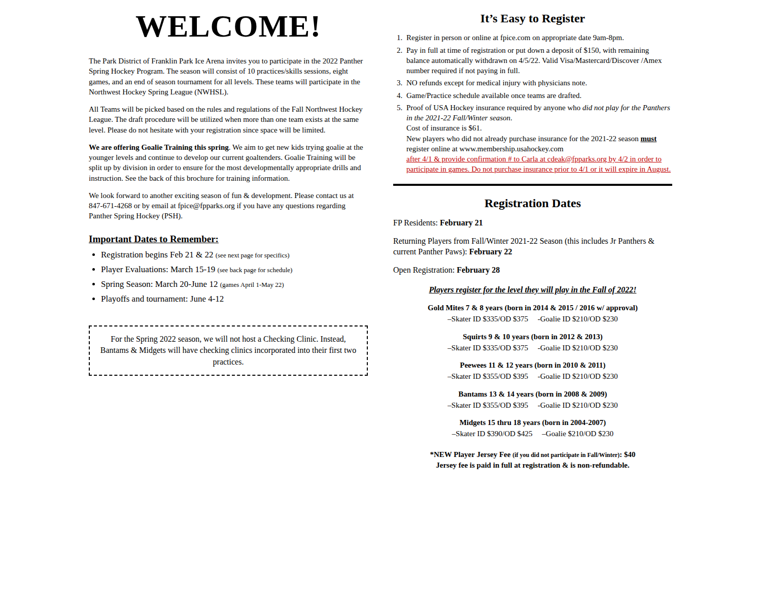WELCOME!
The Park District of Franklin Park Ice Arena invites you to participate in the 2022 Panther Spring Hockey Program. The season will consist of 10 practices/skills sessions, eight games, and an end of season tournament for all levels. These teams will participate in the Northwest Hockey Spring League (NWHSL).
All Teams will be picked based on the rules and regulations of the Fall Northwest Hockey League. The draft procedure will be utilized when more than one team exists at the same level. Please do not hesitate with your registration since space will be limited.
We are offering Goalie Training this spring. We aim to get new kids trying goalie at the younger levels and continue to develop our current goaltenders. Goalie Training will be split up by division in order to ensure for the most developmentally appropriate drills and instruction. See the back of this brochure for training information.
We look forward to another exciting season of fun & development. Please contact us at 847-671-4268 or by email at fpice@fpparks.org if you have any questions regarding Panther Spring Hockey (PSH).
Important Dates to Remember:
Registration begins Feb 21 & 22 (see next page for specifics)
Player Evaluations: March 15-19 (see back page for schedule)
Spring Season: March 20-June 12 (games April 1-May 22)
Playoffs and tournament: June 4-12
For the Spring 2022 season, we will not host a Checking Clinic. Instead, Bantams & Midgets will have checking clinics incorporated into their first two practices.
It’s Easy to Register
Register in person or online at fpice.com on appropriate date 9am-8pm.
Pay in full at time of registration or put down a deposit of $150, with remaining balance automatically withdrawn on 4/5/22. Valid Visa/Mastercard/Discover /Amex number required if not paying in full.
NO refunds except for medical injury with physicians note.
Game/Practice schedule available once teams are drafted.
Proof of USA Hockey insurance required by anyone who did not play for the Panthers in the 2021-22 Fall/Winter season.
Cost of insurance is $61.
New players who did not already purchase insurance for the 2021-22 season must register online at www.membership.usahockey.com
after 4/1 & provide confirmation # to Carla at cdeak@fpparks.org by 4/2 in order to participate in games. Do not purchase insurance prior to 4/1 or it will expire in August.
Registration Dates
FP Residents: February 21
Returning Players from Fall/Winter 2021-22 Season (this includes Jr Panthers & current Panther Paws): February 22
Open Registration: February 28
Players register for the level they will play in the Fall of 2022!
Gold Mites 7 & 8 years (born in 2014 & 2015 / 2016 w/ approval) –Skater ID $335/OD $375 -Goalie ID $210/OD $230
Squirts 9 & 10 years (born in 2012 & 2013) –Skater ID $335/OD $375 -Goalie ID $210/OD $230
Peewees 11 & 12 years (born in 2010 & 2011) –Skater ID $355/OD $395 -Goalie ID $210/OD $230
Bantams 13 & 14 years (born in 2008 & 2009) –Skater ID $355/OD $395 -Goalie ID $210/OD $230
Midgets 15 thru 18 years (born in 2004-2007) –Skater ID $390/OD $425 –Goalie $210/OD $230
*NEW Player Jersey Fee (if you did not participate in Fall/Winter): $40
Jersey fee is paid in full at registration & is non-refundable.